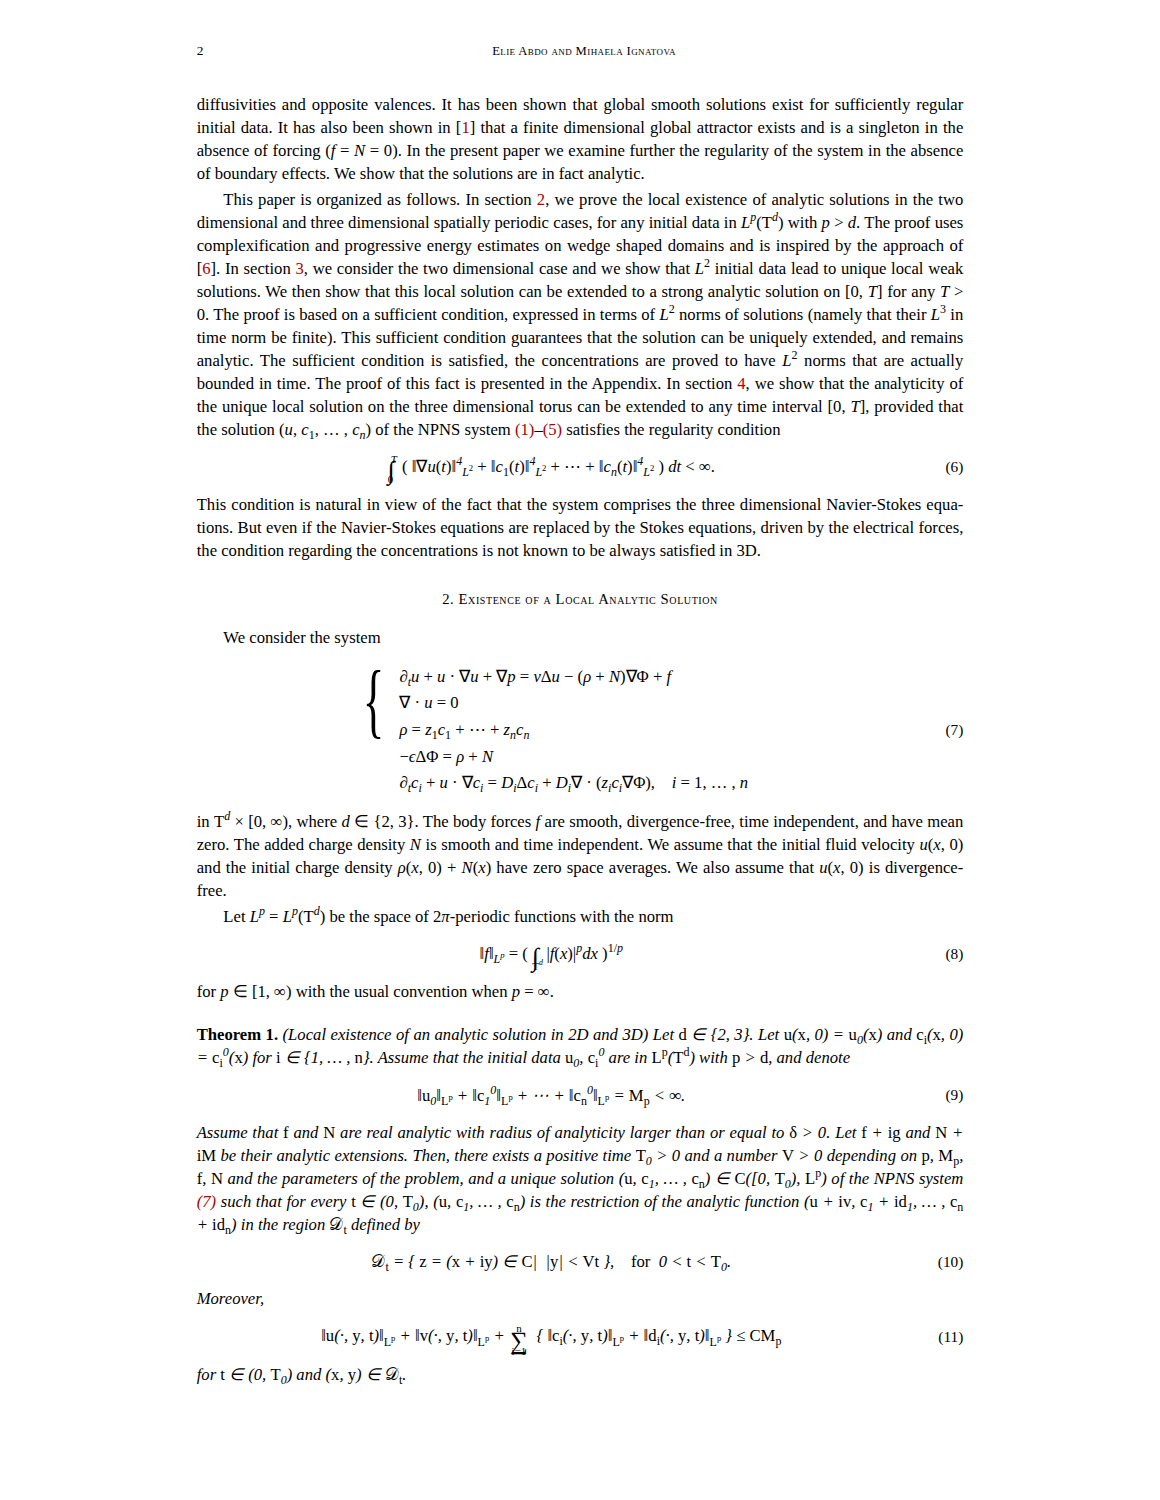2 Elie Abdo and Mihaela Ignatova
diffusivities and opposite valences. It has been shown that global smooth solutions exist for sufficiently regular initial data. It has also been shown in [1] that a finite dimensional global attractor exists and is a singleton in the absence of forcing (f = N = 0). In the present paper we examine further the regularity of the system in the absence of boundary effects. We show that the solutions are in fact analytic.
This paper is organized as follows. In section 2, we prove the local existence of analytic solutions in the two dimensional and three dimensional spatially periodic cases, for any initial data in Lp(Td) with p > d. The proof uses complexification and progressive energy estimates on wedge shaped domains and is inspired by the approach of [6]. In section 3, we consider the two dimensional case and we show that L2 initial data lead to unique local weak solutions. We then show that this local solution can be extended to a strong analytic solution on [0, T] for any T > 0. The proof is based on a sufficient condition, expressed in terms of L2 norms of solutions (namely that their L3 in time norm be finite). This sufficient condition guarantees that the solution can be uniquely extended, and remains analytic. The sufficient condition is satisfied, the concentrations are proved to have L2 norms that are actually bounded in time. The proof of this fact is presented in the Appendix. In section 4, we show that the analyticity of the unique local solution on the three dimensional torus can be extended to any time interval [0, T], provided that the solution (u, c1, … , cn) of the NPNS system (1)–(5) satisfies the regularity condition
∫T 0 ( ‖∇u(t)‖4L2 + ‖c1(t)‖4L2 + ⋯ + ‖cn(t)‖4L2 ) dt < ∞. (6)
This condition is natural in view of the fact that the system comprises the three dimensional Navier-Stokes equations. But even if the Navier-Stokes equations are replaced by the Stokes equations, driven by the electrical forces, the condition regarding the concentrations is not known to be always satisfied in 3D.
2. Existence of a Local Analytic Solution
We consider the system
{ ∂tu + u · ∇u + ∇p = ν Δu − (ρ + N)∇Φ + f ∇ · u = 0 ρ = z1c1 + ⋯ + zncn −ϵ ΔΦ = ρ + N ∂tci + u · ∇ci = Di Δci + Di∇ · (zici∇Φ), i = 1, … , n (7)
in Td × [0, ∞), where d ∈ {2, 3}. The body forces f are smooth, divergence-free, time independent, and have mean zero. The added charge density N is smooth and time independent. We assume that the initial fluid velocity u(x, 0) and the initial charge density ρ(x, 0) + N(x) have zero space averages. We also assume that u(x, 0) is divergence-free.
Let Lp = Lp(Td) be the space of 2π-periodic functions with the norm
‖f‖Lp = ( ∫Td |f(x)|pdx )1/p (8)
for p ∈ [1, ∞) with the usual convention when p = ∞.
Theorem 1. (Local existence of an analytic solution in 2D and 3D) Let d ∈ {2, 3}. Let u(x, 0) = u0(x) and ci(x, 0) = ci0(x) for i ∈ {1, … , n}. Assume that the initial data u0, ci0 are in Lp(Td) with p > d, and denote
‖u0‖Lp + ‖c10‖Lp + ⋯ + ‖cn0‖Lp = Mp < ∞. (9)
Assume that f and N are real analytic with radius of analyticity larger than or equal to δ > 0. Let f + ig and N + iM be their analytic extensions. Then, there exists a positive time T0 > 0 and a number V > 0 depending on p, Mp, f, N and the parameters of the problem, and a unique solution (u, c1, … , cn) ∈ C([0, T0), Lp) of the NPNS system (7) such that for every t ∈ (0, T0), (u, c1, … , cn) is the restriction of the analytic function (u + iv, c1 + id1, … , cn + idn) in the region 𝒟t defined by
𝒟t = { z = (x + iy) ∈ C| |y| < Vt }, for 0 < t < T0. (10)
Moreover,
‖u(·, y, t)‖Lp + ‖v(·, y, t)‖Lp + ∑ni=1 { ‖ci(·, y, t)‖Lp + ‖di(·, y, t)‖Lp } ≤ CMp (11)
for t ∈ (0, T0) and (x, y) ∈ 𝒟t.